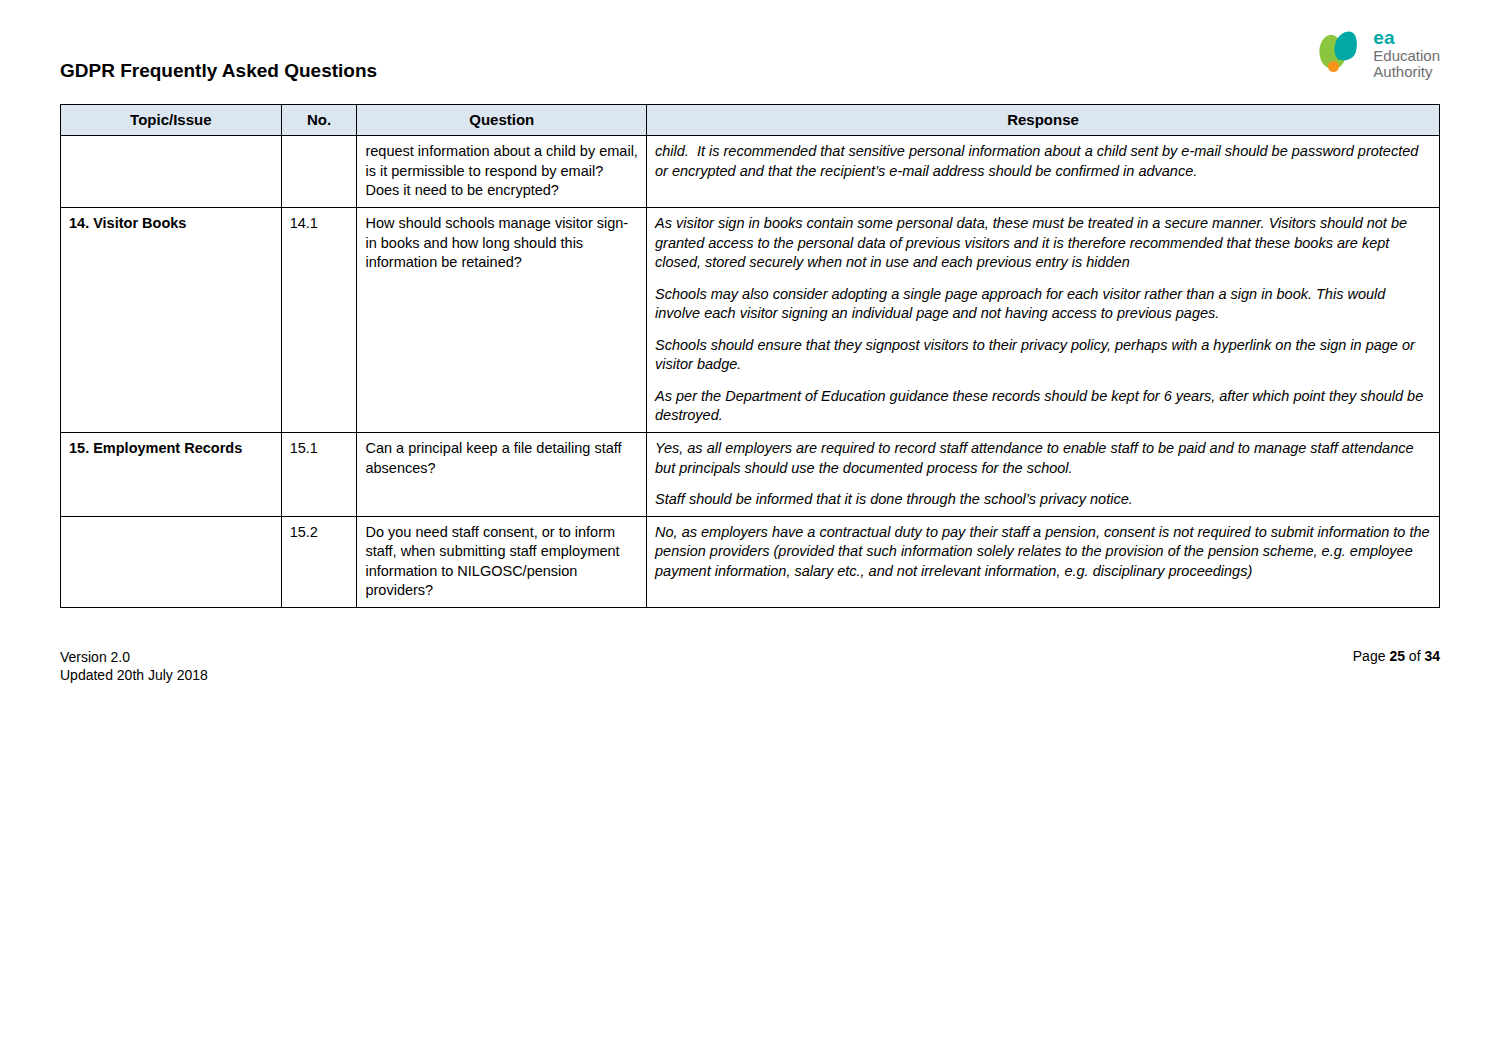ea
Education
Authority
GDPR Frequently Asked Questions
| Topic/Issue | No. | Question | Response |
| --- | --- | --- | --- |
| | | request information about a child by email, is it permissible to respond by email? Does it need to be encrypted? | child. It is recommended that sensitive personal information about a child sent by e-mail should be password protected or encrypted and that the recipient’s e-mail address should be confirmed in advance. |
| 14. Visitor Books | 14.1 | How should schools manage visitor sign-in books and how long should this information be retained? | As visitor sign in books contain some personal data, these must be treated in a secure manner. Visitors should not be granted access to the personal data of previous visitors and it is therefore recommended that these books are kept closed, stored securely when not in use and each previous entry is hidden Schools may also consider adopting a single page approach for each visitor rather than a sign in book. This would involve each visitor signing an individual page and not having access to previous pages. Schools should ensure that they signpost visitors to their privacy policy, perhaps with a hyperlink on the sign in page or visitor badge. As per the Department of Education guidance these records should be kept for 6 years, after which point they should be destroyed. |
| 15. Employment Records | 15.1 | Can a principal keep a file detailing staff absences? | Yes, as all employers are required to record staff attendance to enable staff to be paid and to manage staff attendance but principals should use the documented process for the school. Staff should be informed that it is done through the school’s privacy notice. |
| | 15.2 | Do you need staff consent, or to inform staff, when submitting staff employment information to NILGOSC/pension providers? | No, as employers have a contractual duty to pay their staff a pension, consent is not required to submit information to the pension providers (provided that such information solely relates to the provision of the pension scheme, e.g. employee payment information, salary etc., and not irrelevant information, e.g. disciplinary proceedings) |
Version 2.0
Updated 20th July 2018
Page 25 of 34